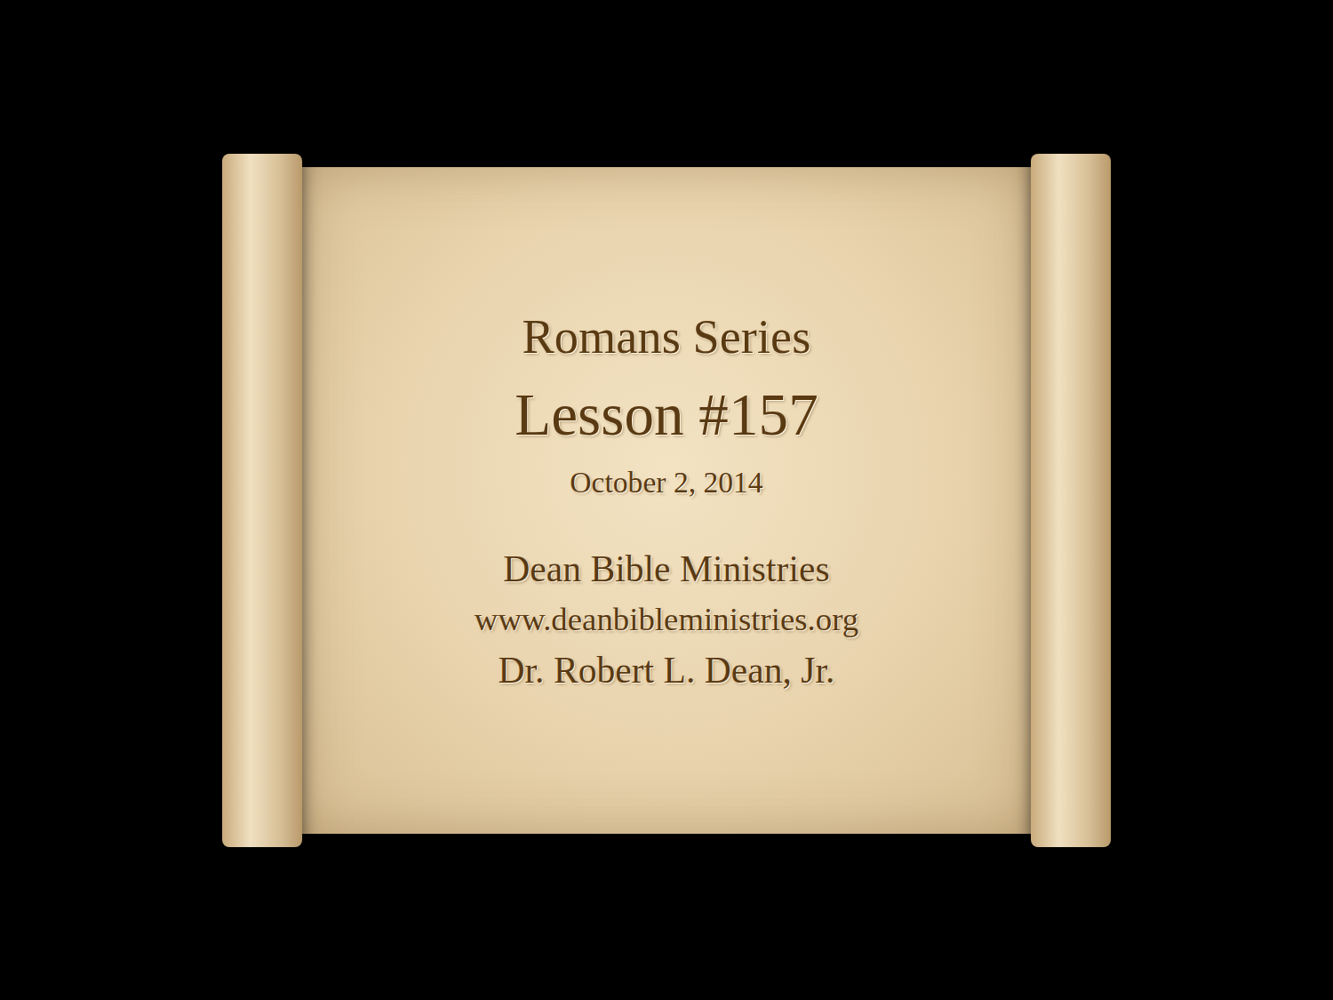Romans Series
Lesson #157
October 2, 2014
Dean Bible Ministries
www.deanbibleministries.org
Dr. Robert L. Dean, Jr.